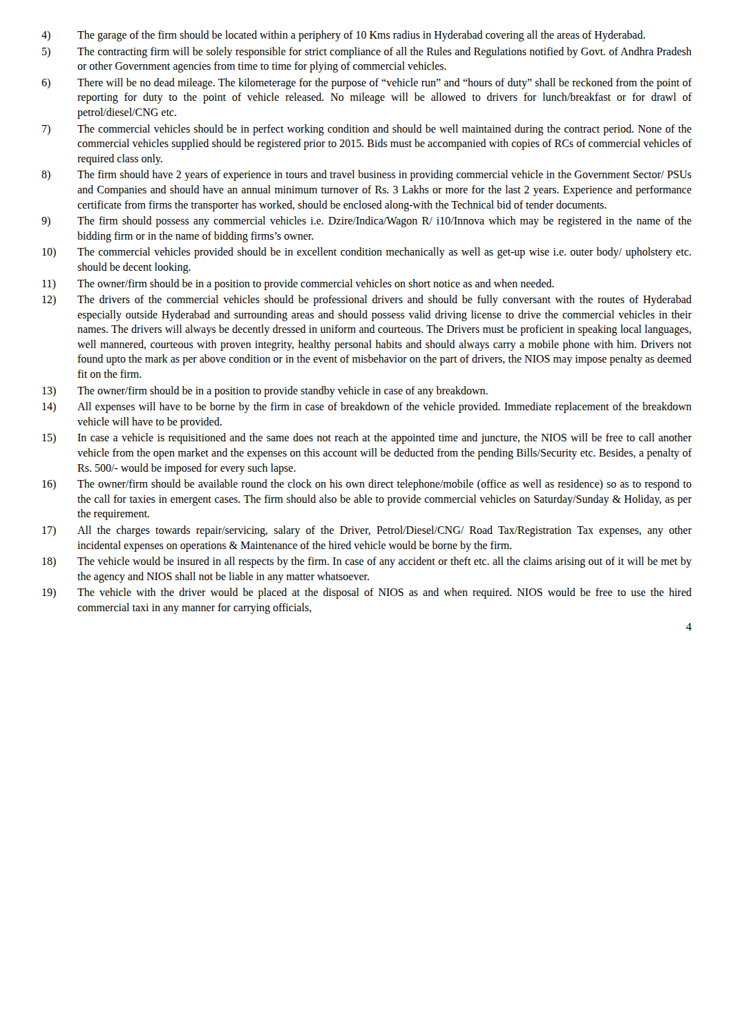The garage of the firm should be located within a periphery of 10 Kms radius in Hyderabad covering all the areas of Hyderabad.
The contracting firm will be solely responsible for strict compliance of all the Rules and Regulations notified by Govt. of Andhra Pradesh or other Government agencies from time to time for plying of commercial vehicles.
There will be no dead mileage. The kilometerage for the purpose of “vehicle run” and “hours of duty” shall be reckoned from the point of reporting for duty to the point of vehicle released. No mileage will be allowed to drivers for lunch/breakfast or for drawl of petrol/diesel/CNG etc.
The commercial vehicles should be in perfect working condition and should be well maintained during the contract period. None of the commercial vehicles supplied should be registered prior to 2015. Bids must be accompanied with copies of RCs of commercial vehicles of required class only.
The firm should have 2 years of experience in tours and travel business in providing commercial vehicle in the Government Sector/ PSUs and Companies and should have an annual minimum turnover of Rs. 3 Lakhs or more for the last 2 years. Experience and performance certificate from firms the transporter has worked, should be enclosed along-with the Technical bid of tender documents.
The firm should possess any commercial vehicles i.e. Dzire/Indica/Wagon R/ i10/Innova which may be registered in the name of the bidding firm or in the name of bidding firms’s owner.
The commercial vehicles provided should be in excellent condition mechanically as well as get-up wise i.e. outer body/ upholstery etc. should be decent looking.
The owner/firm should be in a position to provide commercial vehicles on short notice as and when needed.
The drivers of the commercial vehicles should be professional drivers and should be fully conversant with the routes of Hyderabad especially outside Hyderabad and surrounding areas and should possess valid driving license to drive the commercial vehicles in their names. The drivers will always be decently dressed in uniform and courteous. The Drivers must be proficient in speaking local languages, well mannered, courteous with proven integrity, healthy personal habits and should always carry a mobile phone with him. Drivers not found upto the mark as per above condition or in the event of misbehavior on the part of drivers, the NIOS may impose penalty as deemed fit on the firm.
The owner/firm should be in a position to provide standby vehicle in case of any breakdown.
All expenses will have to be borne by the firm in case of breakdown of the vehicle provided. Immediate replacement of the breakdown vehicle will have to be provided.
In case a vehicle is requisitioned and the same does not reach at the appointed time and juncture, the NIOS will be free to call another vehicle from the open market and the expenses on this account will be deducted from the pending Bills/Security etc. Besides, a penalty of Rs. 500/- would be imposed for every such lapse.
The owner/firm should be available round the clock on his own direct telephone/mobile (office as well as residence) so as to respond to the call for taxies in emergent cases. The firm should also be able to provide commercial vehicles on Saturday/Sunday & Holiday, as per the requirement.
All the charges towards repair/servicing, salary of the Driver, Petrol/Diesel/CNG/ Road Tax/Registration Tax expenses, any other incidental expenses on operations & Maintenance of the hired vehicle would be borne by the firm.
The vehicle would be insured in all respects by the firm. In case of any accident or theft etc. all the claims arising out of it will be met by the agency and NIOS shall not be liable in any matter whatsoever.
The vehicle with the driver would be placed at the disposal of NIOS as and when required. NIOS would be free to use the hired commercial taxi in any manner for carrying officials,
4